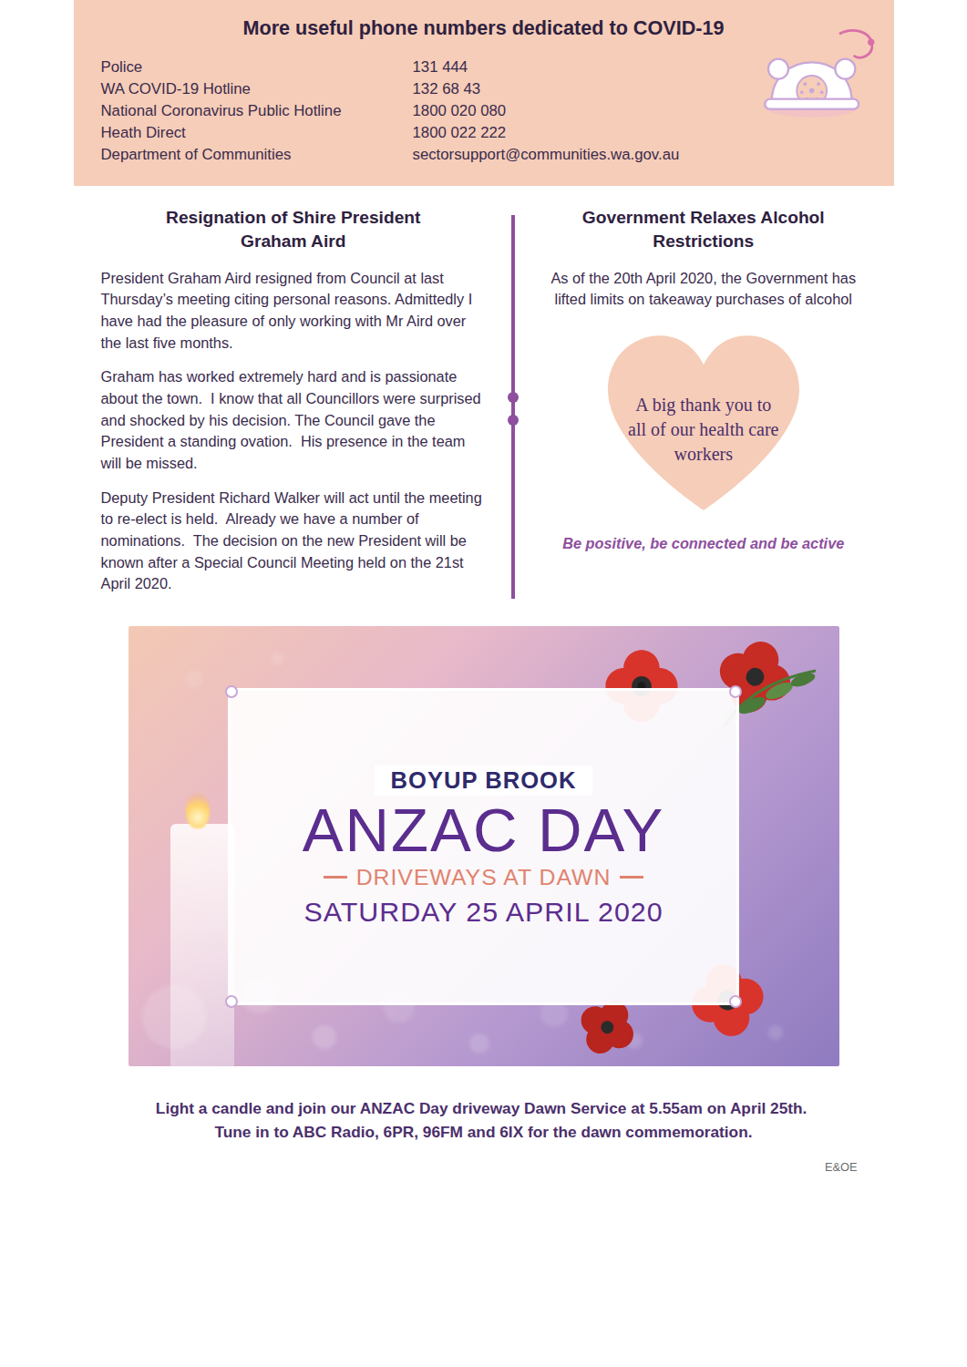More useful phone numbers dedicated to COVID-19
| Police | 131 444 |
| WA COVID-19 Hotline | 132 68 43 |
| National Coronavirus Public Hotline | 1800 020 080 |
| Heath Direct | 1800 022 222 |
| Department of Communities | sectorsupport@communities.wa.gov.au |
Resignation of Shire President
Graham Aird
President Graham Aird resigned from Council at last Thursday’s meeting citing personal reasons. Admittedly I have had the pleasure of only working with Mr Aird over the last five months.
Graham has worked extremely hard and is passionate about the town. I know that all Councillors were surprised and shocked by his decision. The Council gave the President a standing ovation. His presence in the team will be missed.
Deputy President Richard Walker will act until the meeting to re-elect is held. Already we have a number of nominations. The decision on the new President will be known after a Special Council Meeting held on the 21st April 2020.
Government Relaxes Alcohol Restrictions
As of the 20th April 2020, the Government has lifted limits on takeaway purchases of alcohol
A big thank you to all of our health care workers
Be positive, be connected and be active
BOYUP BROOK
ANZAC DAY
Driveways at Dawn
SATURDAY 25 APRIL 2020
Light a candle and join our ANZAC Day driveway Dawn Service at 5.55am on April 25th. Tune in to ABC Radio, 6PR, 96FM and 6IX for the dawn commemoration.
E&OE